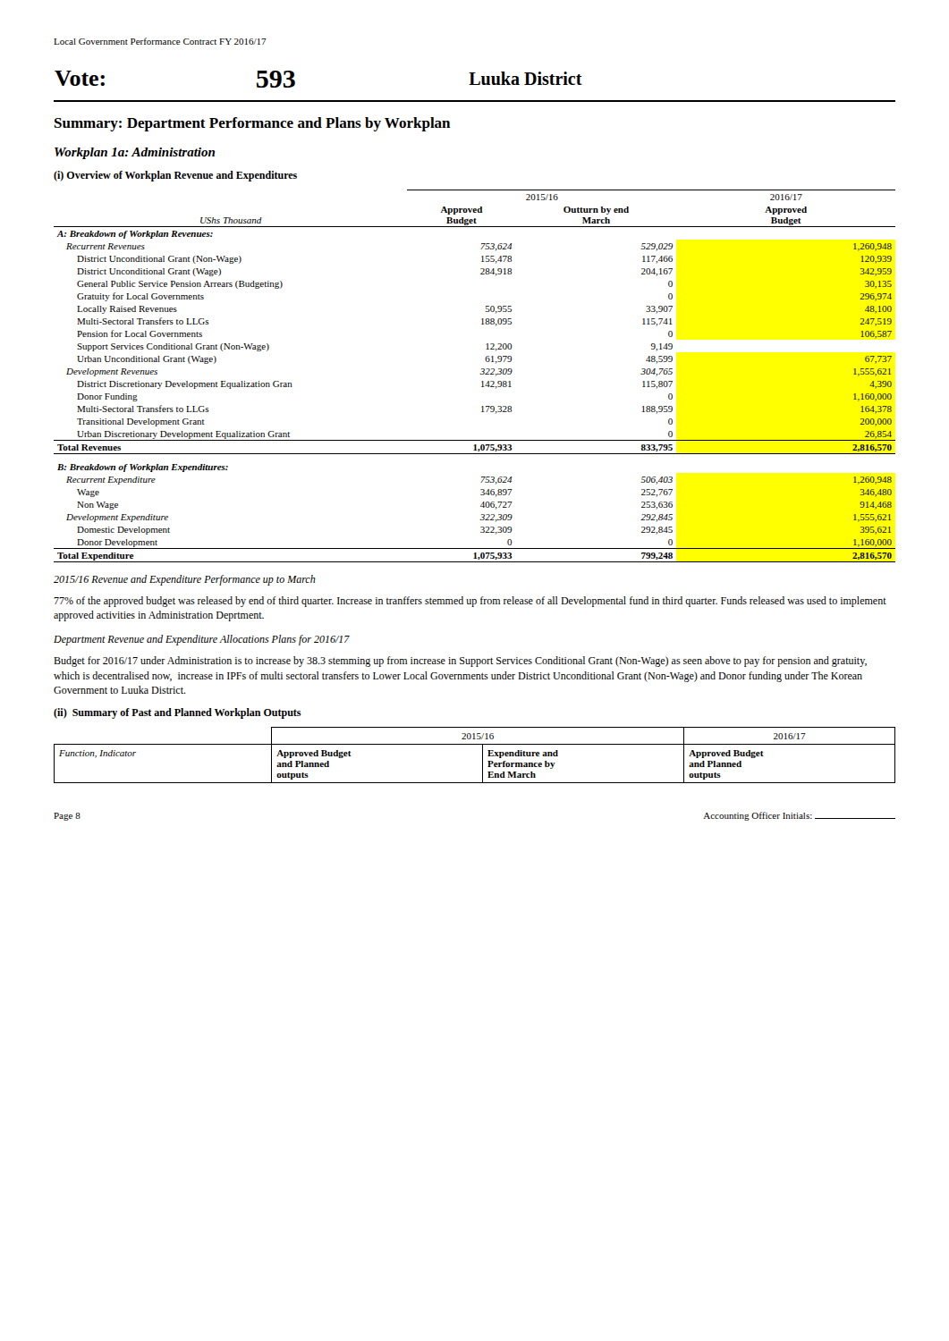Local Government Performance Contract FY 2016/17
| Vote: | 593 | Luuka District |
Summary: Department Performance and Plans by Workplan
Workplan 1a: Administration
(i) Overview of Workplan Revenue and Expenditures
| | 2015/16 | 2016/17 |
| UShs Thousand | Approved Budget | Outturn by end March | Approved Budget |
| A: Breakdown of Workplan Revenues: | | | |
| Recurrent Revenues | 753,624 | 529,029 | 1,260,948 |
| District Unconditional Grant (Non-Wage) | 155,478 | 117,466 | 120,939 |
| District Unconditional Grant (Wage) | 284,918 | 204,167 | 342,959 |
| General Public Service Pension Arrears (Budgeting) | | 0 | 30,135 |
| Gratuity for Local Governments | | 0 | 296,974 |
| Locally Raised Revenues | 50,955 | 33,907 | 48,100 |
| Multi-Sectoral Transfers to LLGs | 188,095 | 115,741 | 247,519 |
| Pension for Local Governments | | 0 | 106,587 |
| Support Services Conditional Grant (Non-Wage) | 12,200 | 9,149 | |
| Urban Unconditional Grant (Wage) | 61,979 | 48,599 | 67,737 |
| Development Revenues | 322,309 | 304,765 | 1,555,621 |
| District Discretionary Development Equalization Gran | 142,981 | 115,807 | 4,390 |
| Donor Funding | | 0 | 1,160,000 |
| Multi-Sectoral Transfers to LLGs | 179,328 | 188,959 | 164,378 |
| Transitional Development Grant | | 0 | 200,000 |
| Urban Discretionary Development Equalization Grant | | 0 | 26,854 |
| Total Revenues | 1,075,933 | 833,795 | 2,816,570 |
| B: Breakdown of Workplan Expenditures: | | | |
| Recurrent Expenditure | 753,624 | 506,403 | 1,260,948 |
| Wage | 346,897 | 252,767 | 346,480 |
| Non Wage | 406,727 | 253,636 | 914,468 |
| Development Expenditure | 322,309 | 292,845 | 1,555,621 |
| Domestic Development | 322,309 | 292,845 | 395,621 |
| Donor Development | 0 | 0 | 1,160,000 |
| Total Expenditure | 1,075,933 | 799,248 | 2,816,570 |
2015/16 Revenue and Expenditure Performance up to March
77% of the approved budget was released by end of third quarter. Increase in tranffers stemmed up from release of all Developmental fund in third quarter. Funds released was used to implement approved activities in Administration Deprtment.
Department Revenue and Expenditure Allocations Plans for 2016/17
Budget for 2016/17 under Administration is to increase by 38.3 stemming up from increase in Support Services Conditional Grant (Non-Wage) as seen above to pay for pension and gratuity, which is decentralised now, increase in IPFs of multi sectoral transfers to Lower Local Governments under District Unconditional Grant (Non-Wage) and Donor funding under The Korean Government to Luuka District.
(ii) Summary of Past and Planned Workplan Outputs
| | 2015/16 | 2016/17 |
| Function, Indicator | Approved Budget and Planned outputs | Expenditure and Performance by End March | Approved Budget and Planned outputs |
Page 8
Accounting Officer Initials: